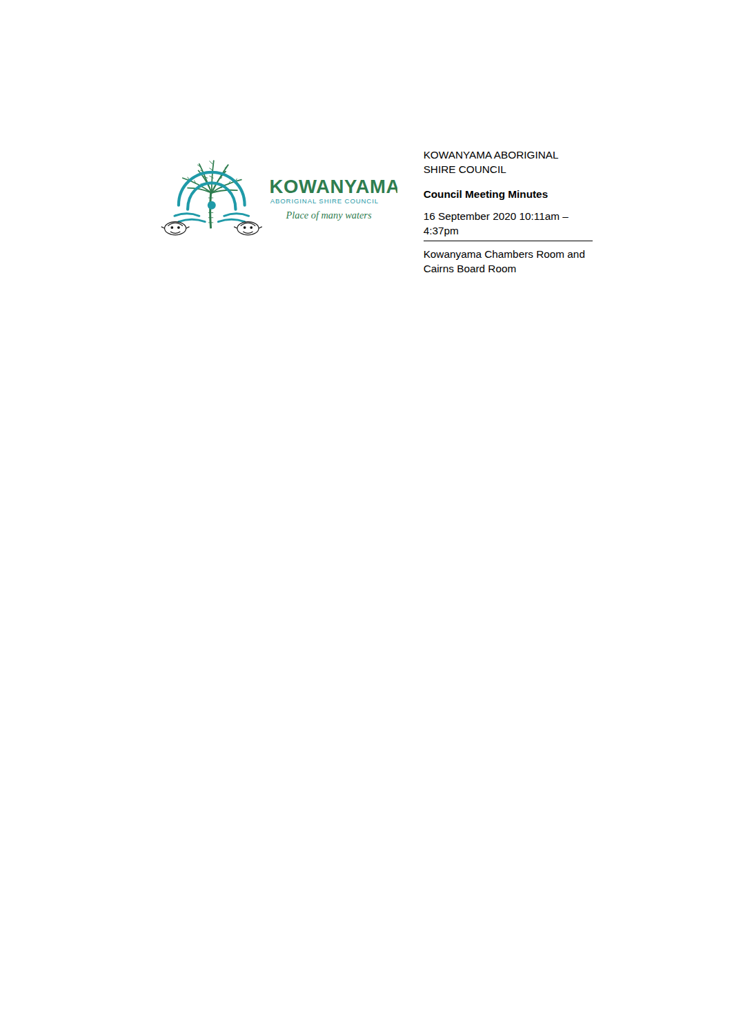KOWANYAMA ABORIGINAL SHIRE COUNCIL Place of many waters
KOWANYAMA ABORIGINAL SHIRE COUNCIL
Council Meeting Minutes
16 September 2020 10:11am – 4:37pm
Kowanyama Chambers Room and Cairns Board Room